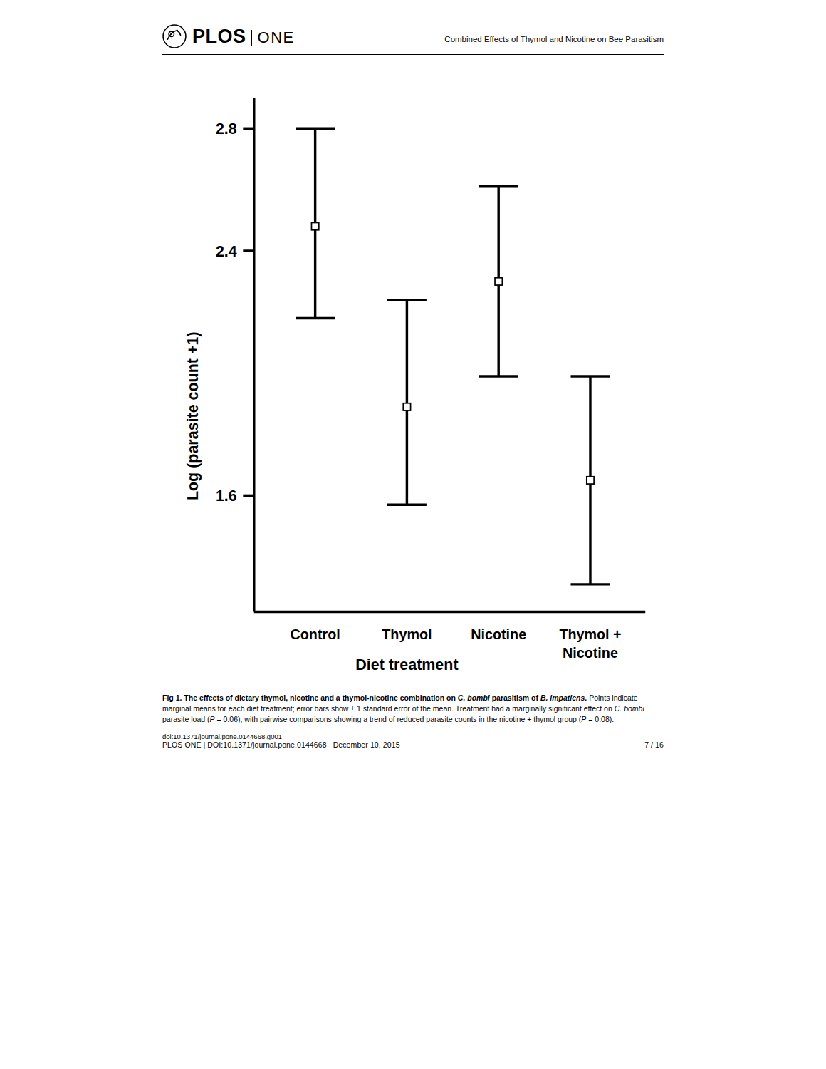PLOS ONE
Combined Effects of Thymol and Nicotine on Bee Parasitism
2.8 2.4 1.6 Log (parasite count +1) Control Thymol Nicotine Thymol + Nicotine Diet treatment
Fig 1. The effects of dietary thymol, nicotine and a thymol-nicotine combination on C. bombi parasitism of B. impatiens. Points indicate marginal means for each diet treatment; error bars show ± 1 standard error of the mean. Treatment had a marginally significant effect on C. bombi parasite load (P = 0.06), with pairwise comparisons showing a trend of reduced parasite counts in the nicotine + thymol group (P = 0.08).
doi:10.1371/journal.pone.0144668.g001
PLOS ONE | DOI:10.1371/journal.pone.0144668 December 10, 2015
7 / 16